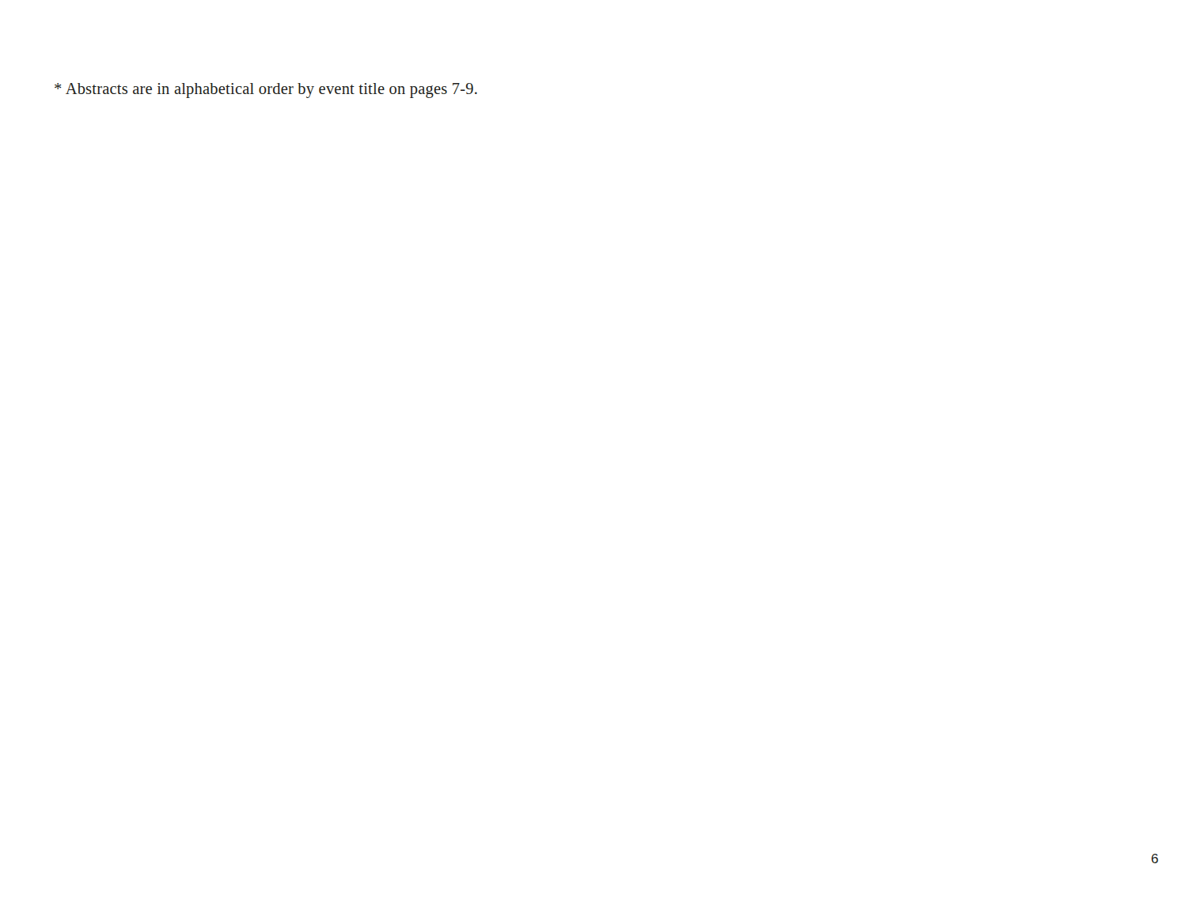* Abstracts are in alphabetical order by event title on pages 7-9.
6